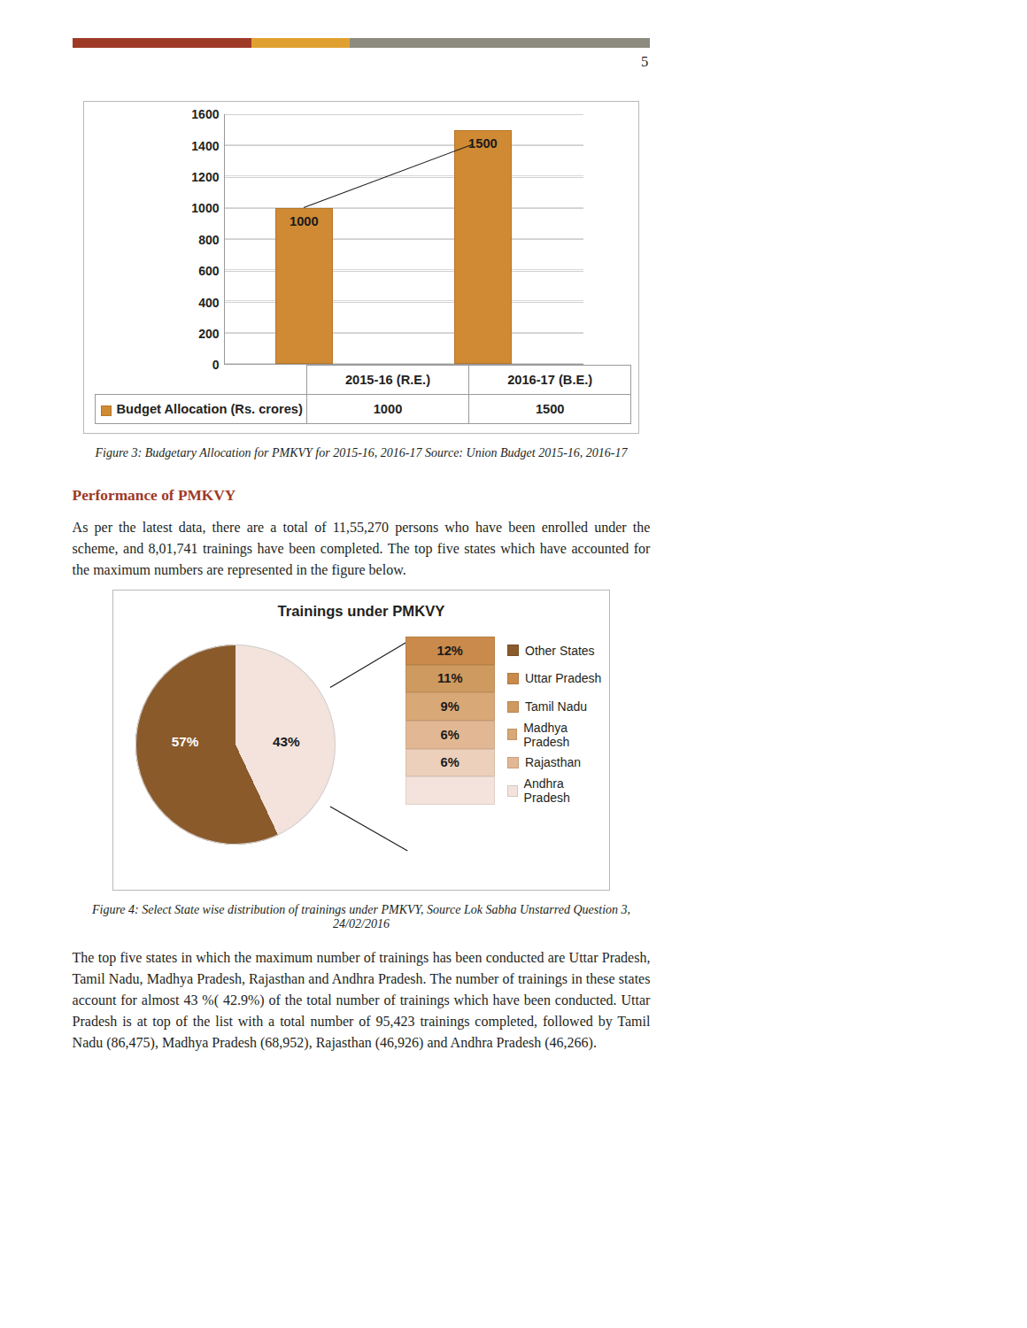5
1600 1400 1200 1000 800 600 400 200 0
1000
1500
| | 2015-16 (R.E.) | 2016-17 (B.E.) |
| Budget Allocation (Rs. crores) | 1000 | 1500 |
Figure 3: Budgetary Allocation for PMKVY for 2015-16, 2016-17 Source: Union Budget 2015-16, 2016-17
Performance of PMKVY
As per the latest data, there are a total of 11,55,270 persons who have been enrolled under the scheme, and 8,01,741 trainings have been completed. The top five states which have accounted for the maximum numbers are represented in the figure below.
Trainings under PMKVY
57%
43%
12%
11%
9%
6%
6%
Other States
Uttar Pradesh
Tamil Nadu
Madhya Pradesh
Rajasthan
Andhra Pradesh
Figure 4: Select State wise distribution of trainings under PMKVY, Source Lok Sabha Unstarred Question 3, 24/02/2016
The top five states in which the maximum number of trainings has been conducted are Uttar Pradesh, Tamil Nadu, Madhya Pradesh, Rajasthan and Andhra Pradesh. The number of trainings in these states account for almost 43 %( 42.9%) of the total number of trainings which have been conducted. Uttar Pradesh is at top of the list with a total number of 95,423 trainings completed, followed by Tamil Nadu (86,475), Madhya Pradesh (68,952), Rajasthan (46,926) and Andhra Pradesh (46,266).